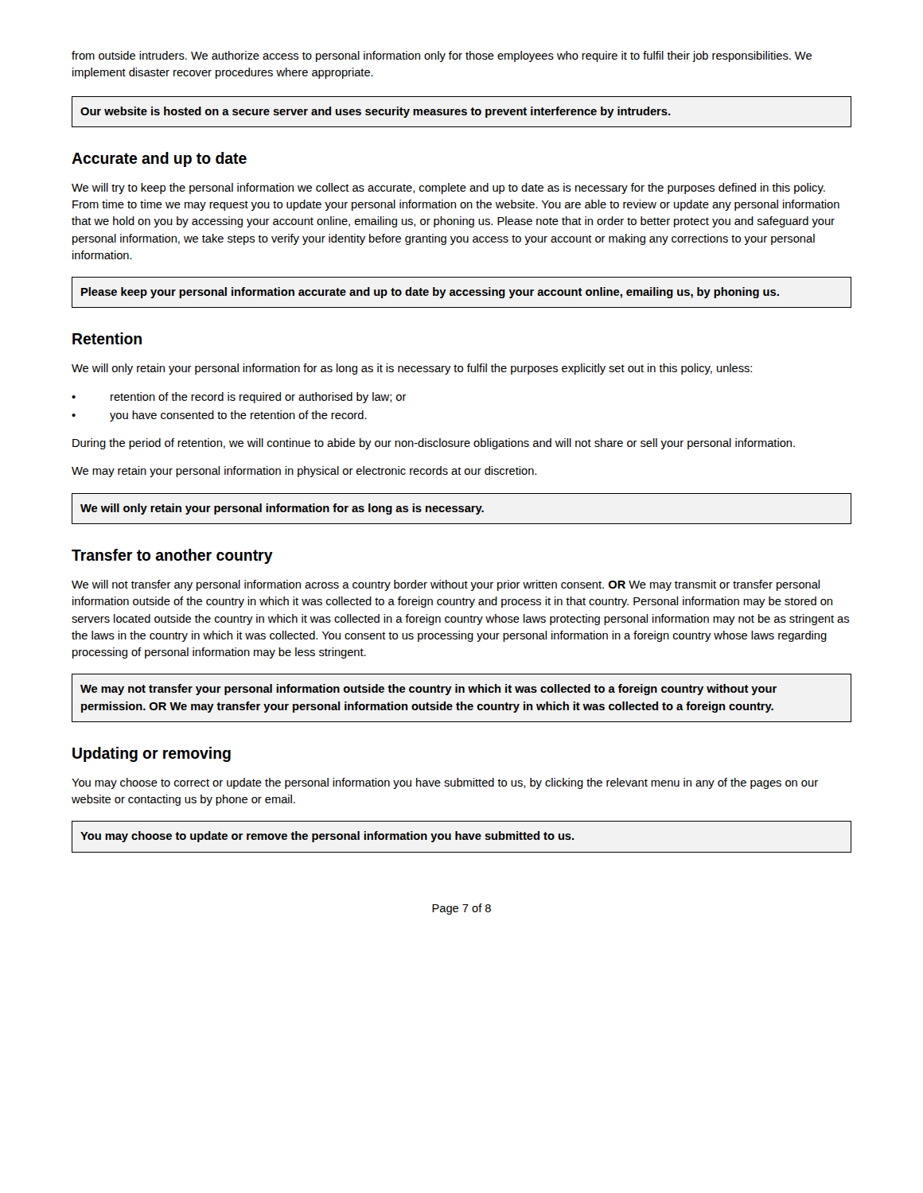from outside intruders. We authorize access to personal information only for those employees who require it to fulfil their job responsibilities. We implement disaster recover procedures where appropriate.
Our website is hosted on a secure server and uses security measures to prevent interference by intruders.
Accurate and up to date
We will try to keep the personal information we collect as accurate, complete and up to date as is necessary for the purposes defined in this policy. From time to time we may request you to update your personal information on the website. You are able to review or update any personal information that we hold on you by accessing your account online, emailing us, or phoning us. Please note that in order to better protect you and safeguard your personal information, we take steps to verify your identity before granting you access to your account or making any corrections to your personal information.
Please keep your personal information accurate and up to date by accessing your account online, emailing us, by phoning us.
Retention
We will only retain your personal information for as long as it is necessary to fulfil the purposes explicitly set out in this policy, unless:
retention of the record is required or authorised by law; or
you have consented to the retention of the record.
During the period of retention, we will continue to abide by our non-disclosure obligations and will not share or sell your personal information.
We may retain your personal information in physical or electronic records at our discretion.
We will only retain your personal information for as long as is necessary.
Transfer to another country
We will not transfer any personal information across a country border without your prior written consent. OR We may transmit or transfer personal information outside of the country in which it was collected to a foreign country and process it in that country. Personal information may be stored on servers located outside the country in which it was collected in a foreign country whose laws protecting personal information may not be as stringent as the laws in the country in which it was collected. You consent to us processing your personal information in a foreign country whose laws regarding processing of personal information may be less stringent.
We may not transfer your personal information outside the country in which it was collected to a foreign country without your permission. OR We may transfer your personal information outside the country in which it was collected to a foreign country.
Updating or removing
You may choose to correct or update the personal information you have submitted to us, by clicking the relevant menu in any of the pages on our website or contacting us by phone or email.
You may choose to update or remove the personal information you have submitted to us.
Page 7 of 8